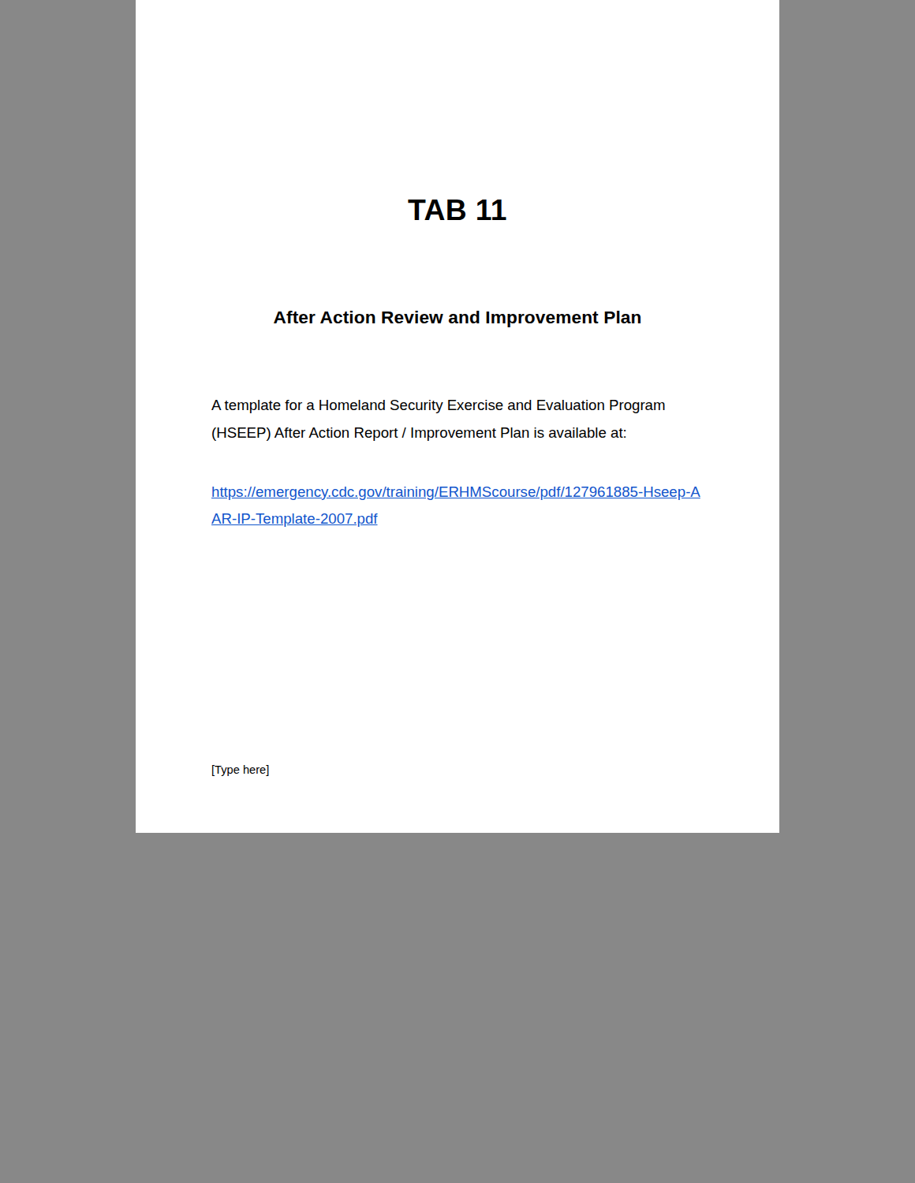TAB 11
After Action Review and Improvement Plan
A template for a Homeland Security Exercise and Evaluation Program (HSEEP) After Action Report / Improvement Plan is available at:
https://emergency.cdc.gov/training/ERHMScourse/pdf/127961885-Hseep-AAR-IP-Template-2007.pdf
[Type here]